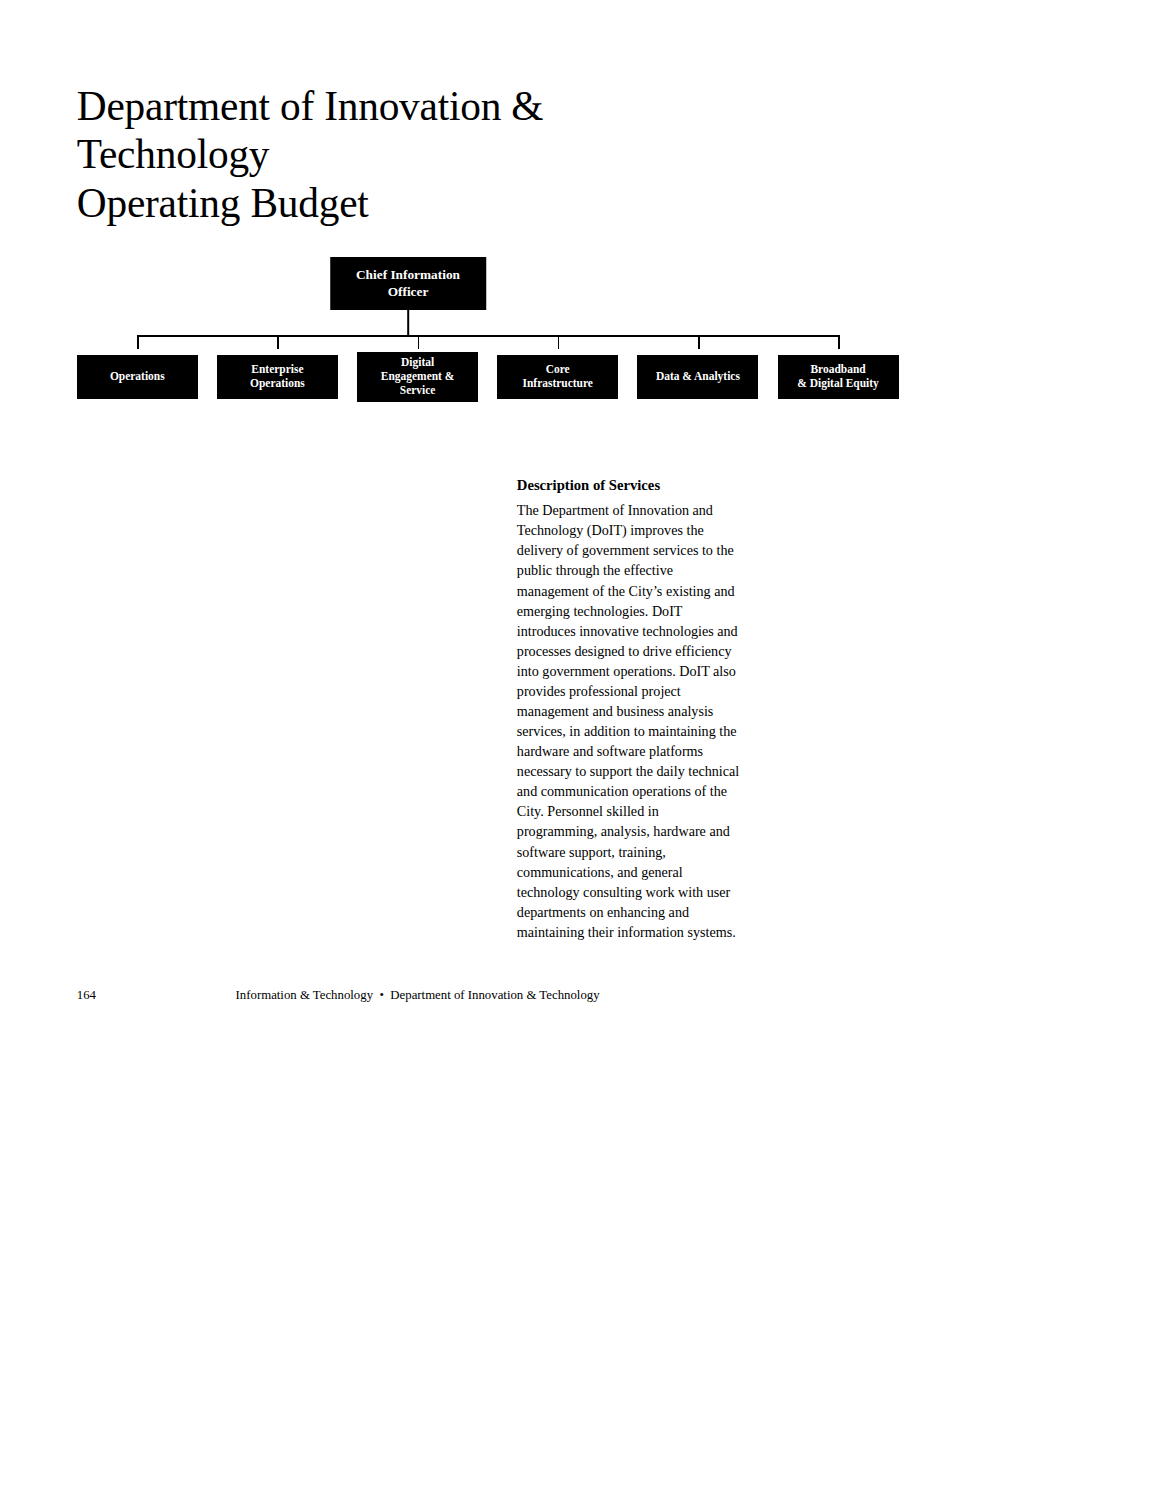Department of Innovation & Technology
Operating Budget
Chief Information
Officer
Operations
Enterprise
Operations
Digital
Engagement &
Service
Core
Infrastructure
Data & Analytics
Broadband
& Digital Equity
Description of Services
The Department of Innovation and Technology (DoIT) improves the delivery of government services to the public through the effective management of the City’s existing and emerging technologies. DoIT introduces innovative technologies and processes designed to drive efficiency into government operations. DoIT also provides professional project management and business analysis services, in addition to maintaining the hardware and software platforms necessary to support the daily technical and communication operations of the City. Personnel skilled in programming, analysis, hardware and software support, training, communications, and general technology consulting work with user departments on enhancing and maintaining their information systems.
164
Information & Technology • Department of Innovation & Technology